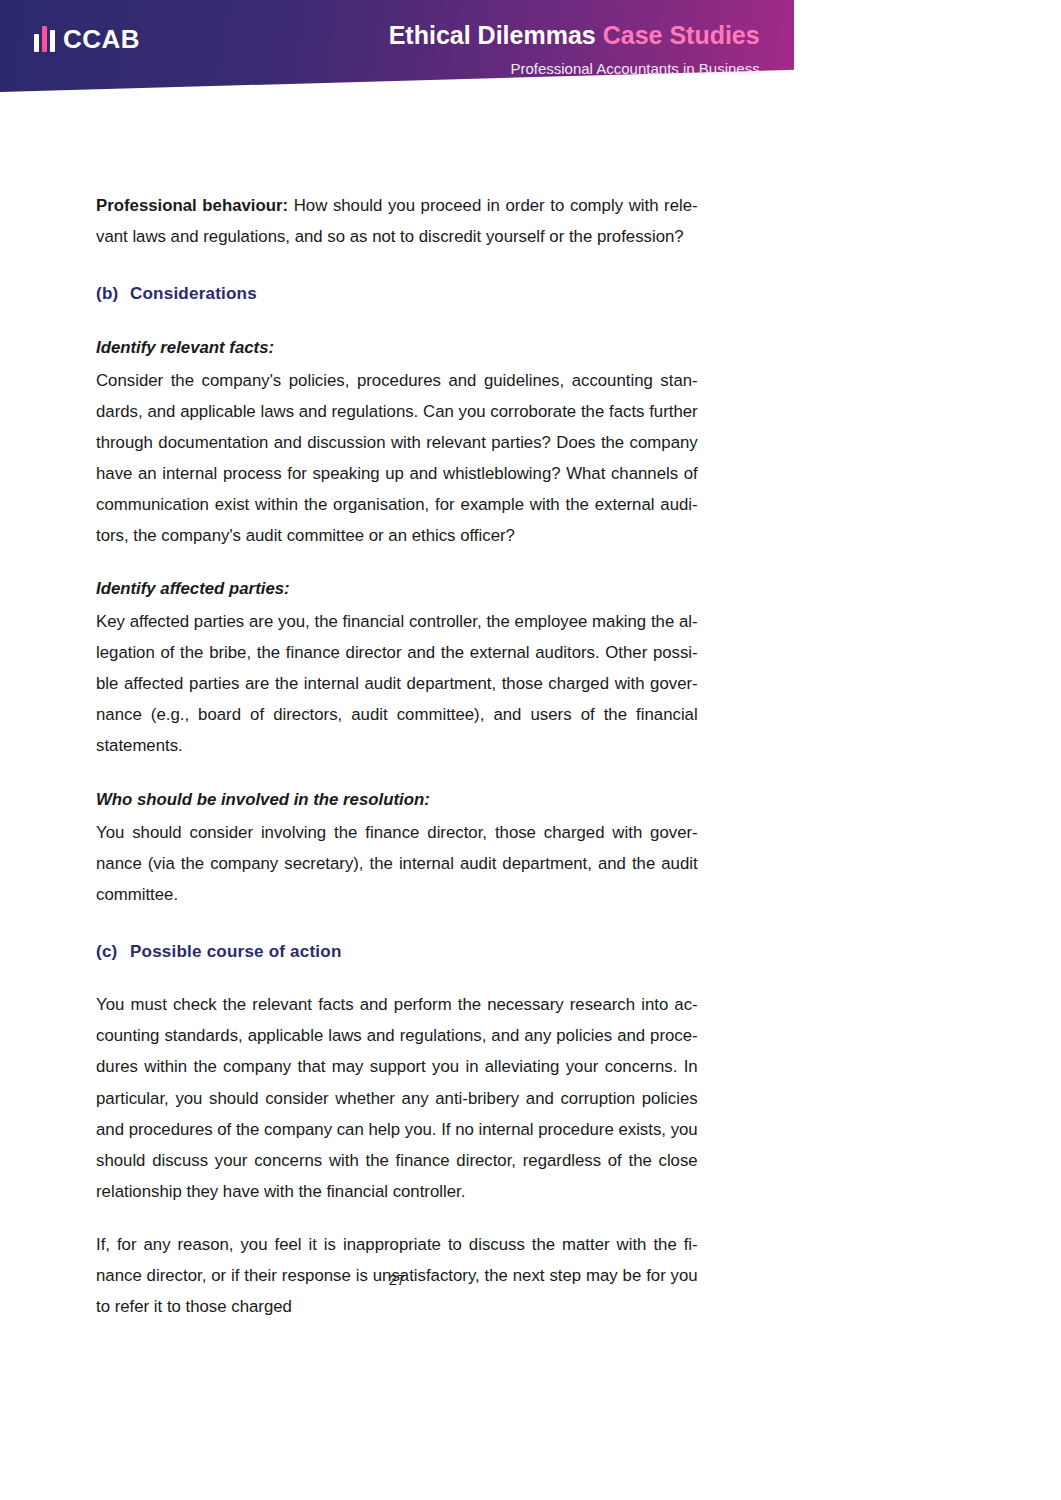CCAB
Ethical Dilemmas Case Studies
Professional Accountants in Business
Professional behaviour: How should you proceed in order to comply with relevant laws and regulations, and so as not to discredit yourself or the profession?
(b) Considerations
Identify relevant facts:
Consider the company's policies, procedures and guidelines, accounting standards, and applicable laws and regulations. Can you corroborate the facts further through documentation and discussion with relevant parties? Does the company have an internal process for speaking up and whistleblowing? What channels of communication exist within the organisation, for example with the external auditors, the company's audit committee or an ethics officer?
Identify affected parties:
Key affected parties are you, the financial controller, the employee making the allegation of the bribe, the finance director and the external auditors. Other possible affected parties are the internal audit department, those charged with governance (e.g., board of directors, audit committee), and users of the financial statements.
Who should be involved in the resolution:
You should consider involving the finance director, those charged with governance (via the company secretary), the internal audit department, and the audit committee.
(c) Possible course of action
You must check the relevant facts and perform the necessary research into accounting standards, applicable laws and regulations, and any policies and procedures within the company that may support you in alleviating your concerns. In particular, you should consider whether any anti-bribery and corruption policies and procedures of the company can help you. If no internal procedure exists, you should discuss your concerns with the finance director, regardless of the close relationship they have with the financial controller.
If, for any reason, you feel it is inappropriate to discuss the matter with the finance director, or if their response is unsatisfactory, the next step may be for you to refer it to those charged
27